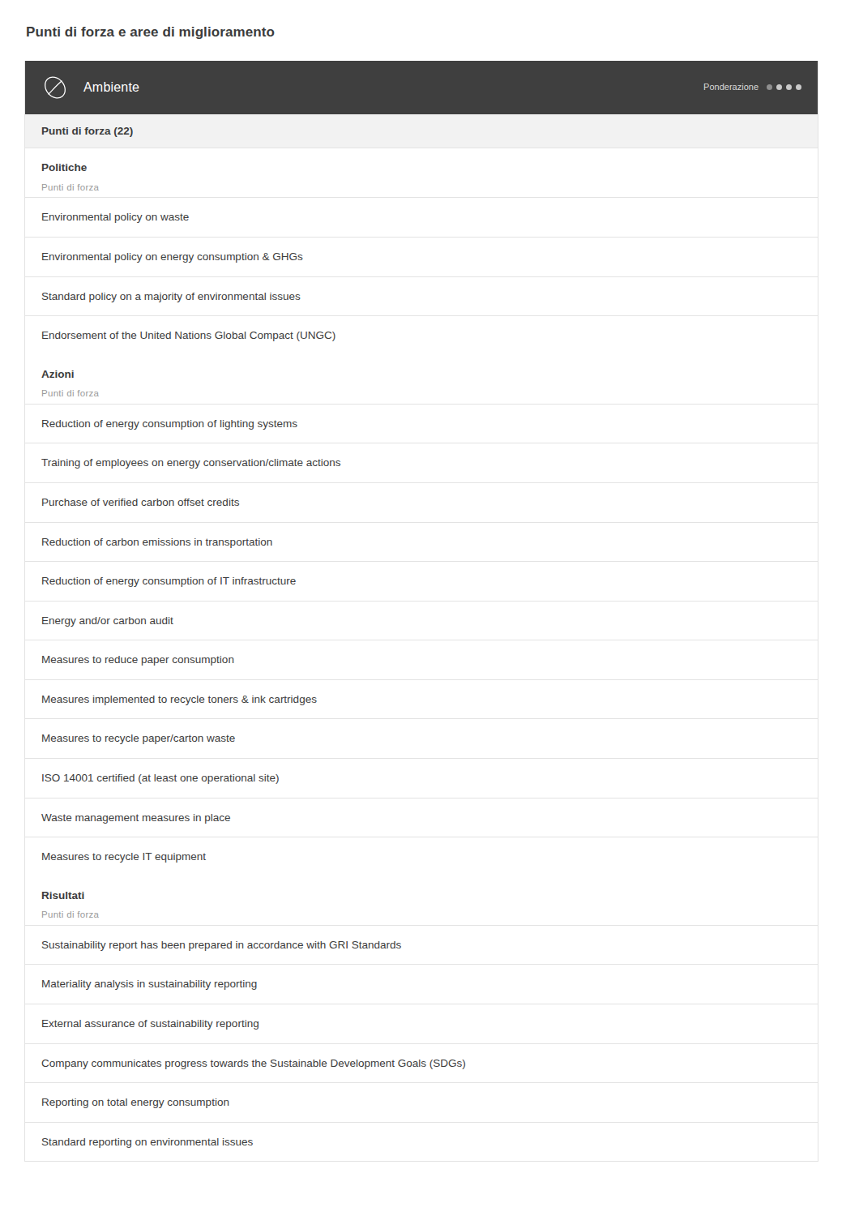Punti di forza e aree di miglioramento
Ambiente Ponderazione
Punti di forza (22)
Politiche
Punti di forza
Environmental policy on waste
Environmental policy on energy consumption & GHGs
Standard policy on a majority of environmental issues
Endorsement of the United Nations Global Compact (UNGC)
Azioni
Punti di forza
Reduction of energy consumption of lighting systems
Training of employees on energy conservation/climate actions
Purchase of verified carbon offset credits
Reduction of carbon emissions in transportation
Reduction of energy consumption of IT infrastructure
Energy and/or carbon audit
Measures to reduce paper consumption
Measures implemented to recycle toners & ink cartridges
Measures to recycle paper/carton waste
ISO 14001 certified (at least one operational site)
Waste management measures in place
Measures to recycle IT equipment
Risultati
Punti di forza
Sustainability report has been prepared in accordance with GRI Standards
Materiality analysis in sustainability reporting
External assurance of sustainability reporting
Company communicates progress towards the Sustainable Development Goals (SDGs)
Reporting on total energy consumption
Standard reporting on environmental issues